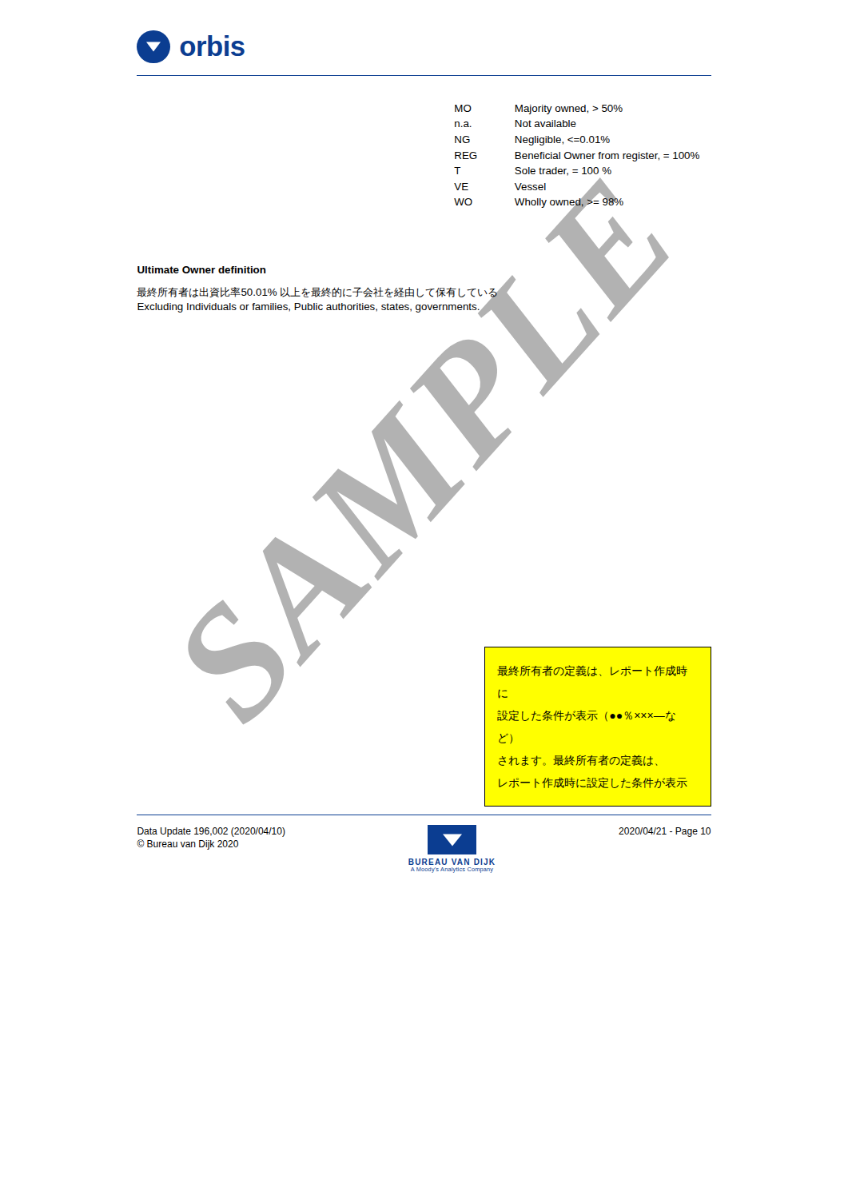orbis
SAMPLE
| MO | Majority owned, > 50% |
| n.a. | Not available |
| NG | Negligible, <=0.01% |
| REG | Beneficial Owner from register, = 100% |
| T | Sole trader, = 100 % |
| VE | Vessel |
| WO | Wholly owned, >= 98% |
Ultimate Owner definition
最終所有者は出資比率50.01% 以上を最終的に子会社を経由して保有している Excluding Individuals or families, Public authorities, states, governments.
最終所有者の定義は、レポート作成時に
設定した条件が表示（●●％×××―など）
されます。最終所有者の定義は、
レポート作成時に設定した条件が表示
Data Update 196,002 (2020/04/10)
© Bureau van Dijk 2020
BUREAU VAN DIJK
A Moody's Analytics Company
2020/04/21 - Page 10